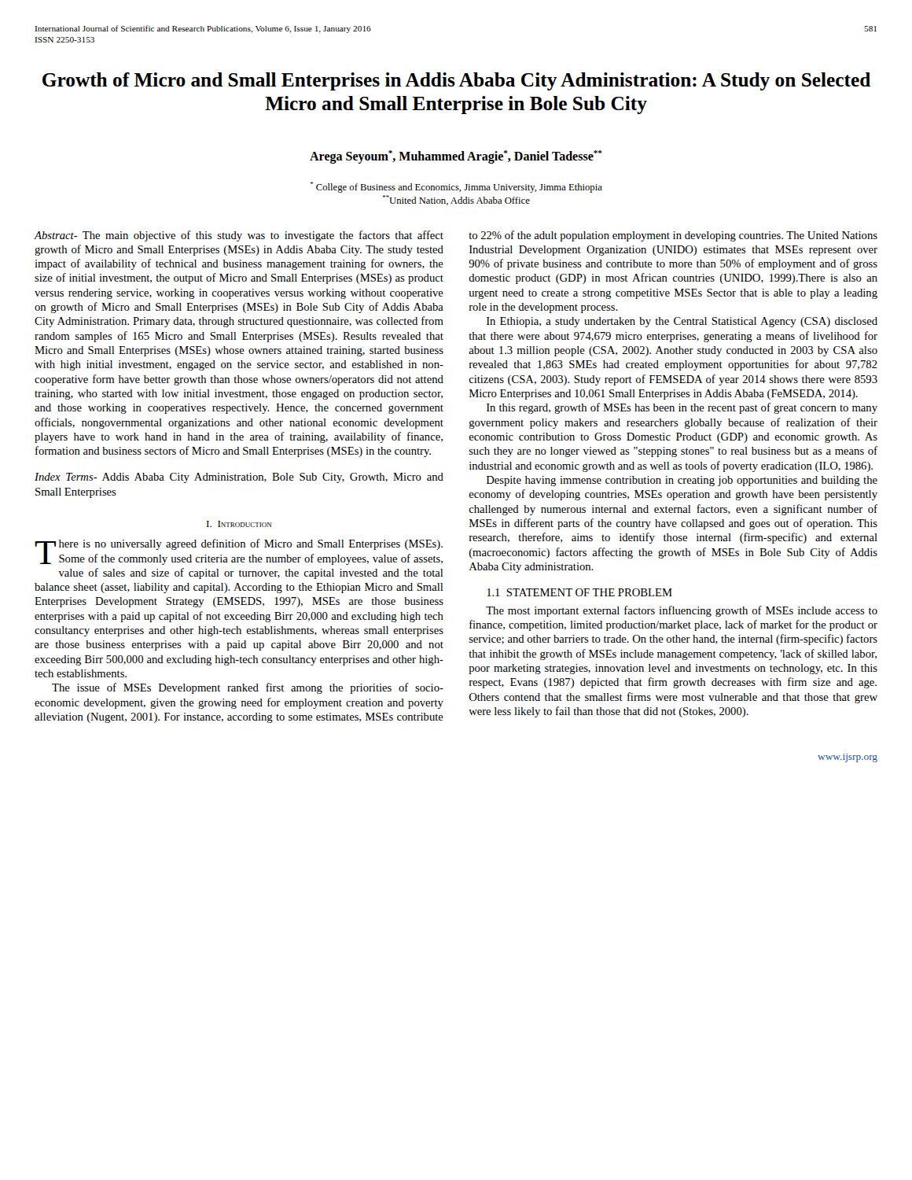International Journal of Scientific and Research Publications, Volume 6, Issue 1, January 2016
ISSN 2250-3153
581
Growth of Micro and Small Enterprises in Addis Ababa City Administration: A Study on Selected Micro and Small Enterprise in Bole Sub City
Arega Seyoum*, Muhammed Aragie*, Daniel Tadesse**
* College of Business and Economics, Jimma University, Jimma Ethiopia
**United Nation, Addis Ababa Office
Abstract- The main objective of this study was to investigate the factors that affect growth of Micro and Small Enterprises (MSEs) in Addis Ababa City. The study tested impact of availability of technical and business management training for owners, the size of initial investment, the output of Micro and Small Enterprises (MSEs) as product versus rendering service, working in cooperatives versus working without cooperative on growth of Micro and Small Enterprises (MSEs) in Bole Sub City of Addis Ababa City Administration. Primary data, through structured questionnaire, was collected from random samples of 165 Micro and Small Enterprises (MSEs). Results revealed that Micro and Small Enterprises (MSEs) whose owners attained training, started business with high initial investment, engaged on the service sector, and established in non-cooperative form have better growth than those whose owners/operators did not attend training, who started with low initial investment, those engaged on production sector, and those working in cooperatives respectively. Hence, the concerned government officials, nongovernmental organizations and other national economic development players have to work hand in hand in the area of training, availability of finance, formation and business sectors of Micro and Small Enterprises (MSEs) in the country.
Index Terms- Addis Ababa City Administration, Bole Sub City, Growth, Micro and Small Enterprises
I. Introduction
There is no universally agreed definition of Micro and Small Enterprises (MSEs). Some of the commonly used criteria are the number of employees, value of assets, value of sales and size of capital or turnover, the capital invested and the total balance sheet (asset, liability and capital). According to the Ethiopian Micro and Small Enterprises Development Strategy (EMSEDS, 1997), MSEs are those business enterprises with a paid up capital of not exceeding Birr 20,000 and excluding high tech consultancy enterprises and other high-tech establishments, whereas small enterprises are those business enterprises with a paid up capital above Birr 20,000 and not exceeding Birr 500,000 and excluding high-tech consultancy enterprises and other high-tech establishments.
The issue of MSEs Development ranked first among the priorities of socio-economic development, given the growing need for employment creation and poverty alleviation (Nugent, 2001). For instance, according to some estimates, MSEs contribute to 22% of the adult population employment in developing countries. The United Nations Industrial Development Organization (UNIDO) estimates that MSEs represent over 90% of private business and contribute to more than 50% of employment and of gross domestic product (GDP) in most African countries (UNIDO, 1999).There is also an urgent need to create a strong competitive MSEs Sector that is able to play a leading role in the development process.
In Ethiopia, a study undertaken by the Central Statistical Agency (CSA) disclosed that there were about 974,679 micro enterprises, generating a means of livelihood for about 1.3 million people (CSA, 2002). Another study conducted in 2003 by CSA also revealed that 1,863 SMEs had created employment opportunities for about 97,782 citizens (CSA, 2003). Study report of FEMSEDA of year 2014 shows there were 8593 Micro Enterprises and 10,061 Small Enterprises in Addis Ababa (FeMSEDA, 2014).
In this regard, growth of MSEs has been in the recent past of great concern to many government policy makers and researchers globally because of realization of their economic contribution to Gross Domestic Product (GDP) and economic growth. As such they are no longer viewed as "stepping stones" to real business but as a means of industrial and economic growth and as well as tools of poverty eradication (ILO, 1986).
Despite having immense contribution in creating job opportunities and building the economy of developing countries, MSEs operation and growth have been persistently challenged by numerous internal and external factors, even a significant number of MSEs in different parts of the country have collapsed and goes out of operation. This research, therefore, aims to identify those internal (firm-specific) and external (macroeconomic) factors affecting the growth of MSEs in Bole Sub City of Addis Ababa City administration.
1.1 STATEMENT OF THE PROBLEM
The most important external factors influencing growth of MSEs include access to finance, competition, limited production/market place, lack of market for the product or service; and other barriers to trade. On the other hand, the internal (firm-specific) factors that inhibit the growth of MSEs include management competency, 'lack of skilled labor, poor marketing strategies, innovation level and investments on technology, etc. In this respect, Evans (1987) depicted that firm growth decreases with firm size and age. Others contend that the smallest firms were most vulnerable and that those that grew were less likely to fail than those that did not (Stokes, 2000).
www.ijsrp.org